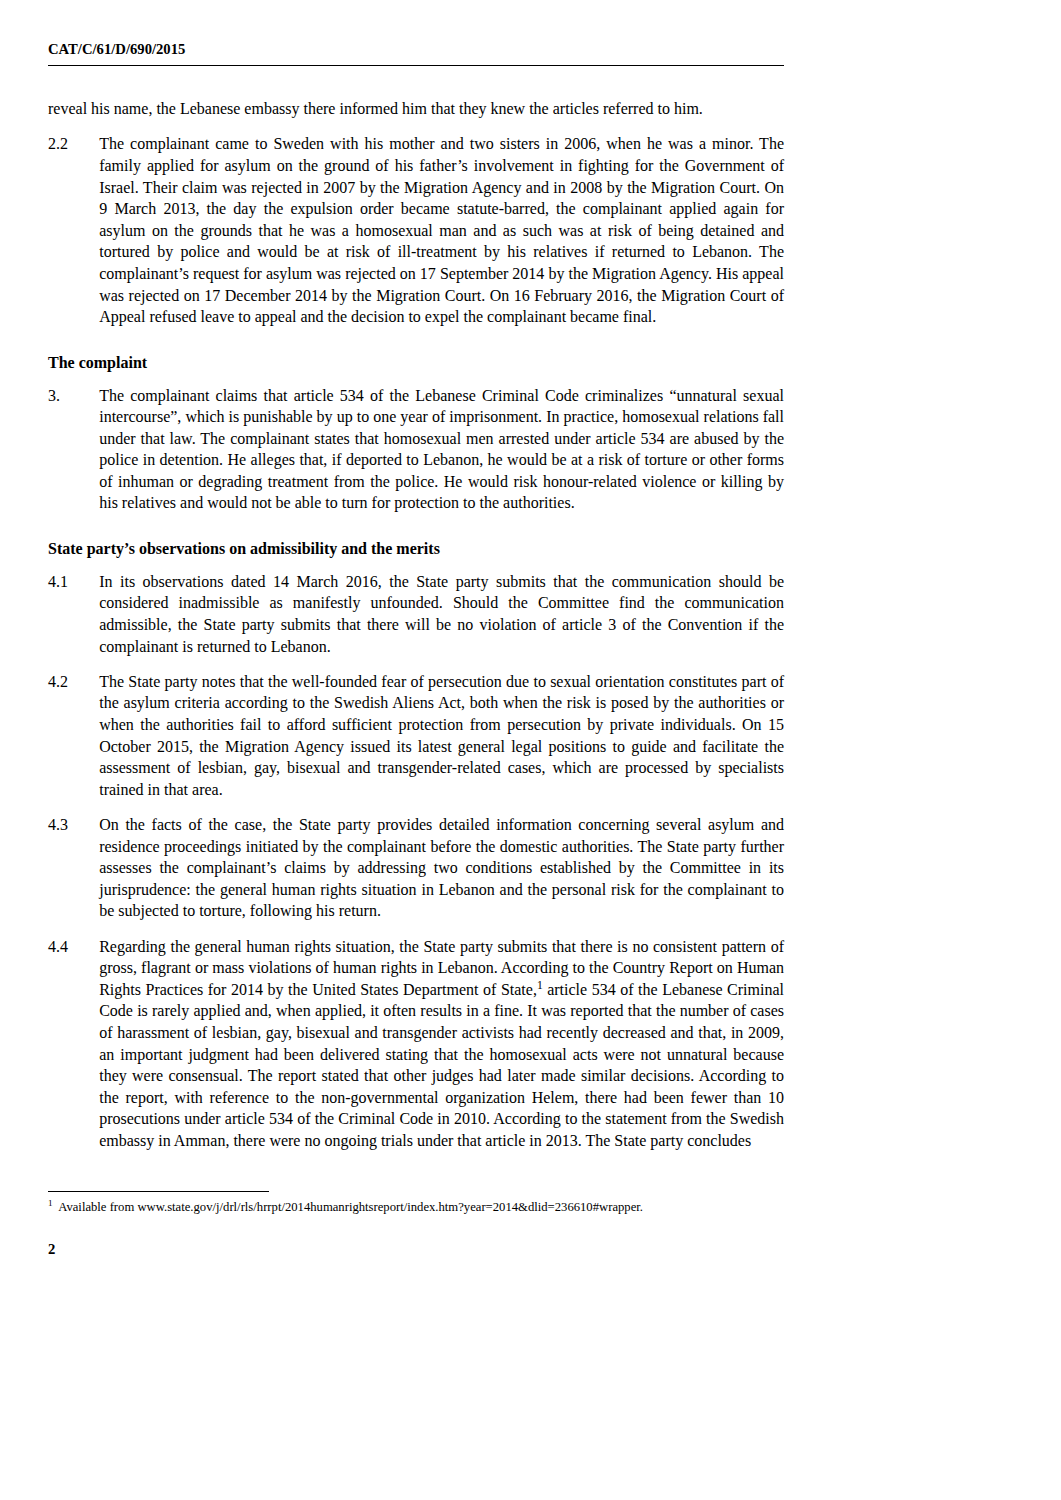CAT/C/61/D/690/2015
reveal his name, the Lebanese embassy there informed him that they knew the articles referred to him.
2.2
The complainant came to Sweden with his mother and two sisters in 2006, when he was a minor. The family applied for asylum on the ground of his father’s involvement in fighting for the Government of Israel. Their claim was rejected in 2007 by the Migration Agency and in 2008 by the Migration Court. On 9 March 2013, the day the expulsion order became statute-barred, the complainant applied again for asylum on the grounds that he was a homosexual man and as such was at risk of being detained and tortured by police and would be at risk of ill-treatment by his relatives if returned to Lebanon. The complainant’s request for asylum was rejected on 17 September 2014 by the Migration Agency. His appeal was rejected on 17 December 2014 by the Migration Court. On 16 February 2016, the Migration Court of Appeal refused leave to appeal and the decision to expel the complainant became final.
The complaint
3.
The complainant claims that article 534 of the Lebanese Criminal Code criminalizes “unnatural sexual intercourse”, which is punishable by up to one year of imprisonment. In practice, homosexual relations fall under that law. The complainant states that homosexual men arrested under article 534 are abused by the police in detention. He alleges that, if deported to Lebanon, he would be at a risk of torture or other forms of inhuman or degrading treatment from the police. He would risk honour-related violence or killing by his relatives and would not be able to turn for protection to the authorities.
State party’s observations on admissibility and the merits
4.1
In its observations dated 14 March 2016, the State party submits that the communication should be considered inadmissible as manifestly unfounded. Should the Committee find the communication admissible, the State party submits that there will be no violation of article 3 of the Convention if the complainant is returned to Lebanon.
4.2
The State party notes that the well-founded fear of persecution due to sexual orientation constitutes part of the asylum criteria according to the Swedish Aliens Act, both when the risk is posed by the authorities or when the authorities fail to afford sufficient protection from persecution by private individuals. On 15 October 2015, the Migration Agency issued its latest general legal positions to guide and facilitate the assessment of lesbian, gay, bisexual and transgender-related cases, which are processed by specialists trained in that area.
4.3
On the facts of the case, the State party provides detailed information concerning several asylum and residence proceedings initiated by the complainant before the domestic authorities. The State party further assesses the complainant’s claims by addressing two conditions established by the Committee in its jurisprudence: the general human rights situation in Lebanon and the personal risk for the complainant to be subjected to torture, following his return.
4.4
Regarding the general human rights situation, the State party submits that there is no consistent pattern of gross, flagrant or mass violations of human rights in Lebanon. According to the Country Report on Human Rights Practices for 2014 by the United States Department of State,1 article 534 of the Lebanese Criminal Code is rarely applied and, when applied, it often results in a fine. It was reported that the number of cases of harassment of lesbian, gay, bisexual and transgender activists had recently decreased and that, in 2009, an important judgment had been delivered stating that the homosexual acts were not unnatural because they were consensual. The report stated that other judges had later made similar decisions. According to the report, with reference to the non-governmental organization Helem, there had been fewer than 10 prosecutions under article 534 of the Criminal Code in 2010. According to the statement from the Swedish embassy in Amman, there were no ongoing trials under that article in 2013. The State party concludes
1 Available from www.state.gov/j/drl/rls/hrrpt/2014humanrightsreport/index.htm?year=2014&dlid=236610#wrapper.
2